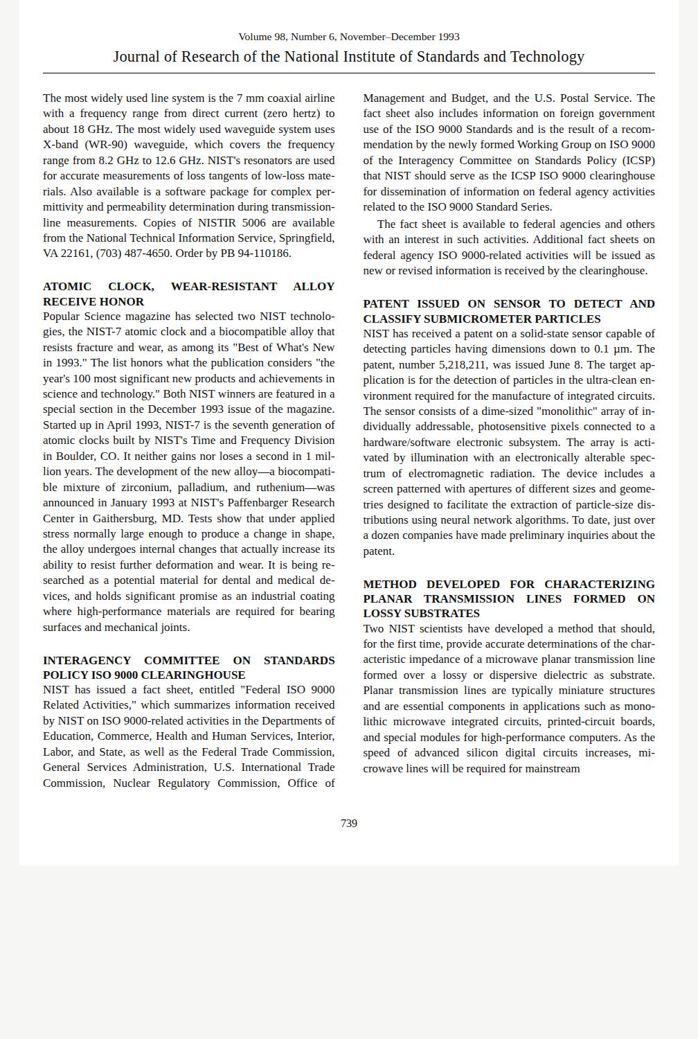Volume 98, Number 6, November–December 1993
Journal of Research of the National Institute of Standards and Technology
The most widely used line system is the 7 mm coaxial airline with a frequency range from direct current (zero hertz) to about 18 GHz. The most widely used waveguide system uses X-band (WR-90) waveguide, which covers the frequency range from 8.2 GHz to 12.6 GHz. NIST's resonators are used for accurate measurements of loss tangents of low-loss materials. Also available is a software package for complex permittivity and permeability determination during transmission-line measurements. Copies of NISTIR 5006 are available from the National Technical Information Service, Springfield, VA 22161, (703) 487-4650. Order by PB 94-110186.
Atomic Clock, Wear-Resistant Alloy Receive Honor
Popular Science magazine has selected two NIST technologies, the NIST-7 atomic clock and a biocompatible alloy that resists fracture and wear, as among its "Best of What's New in 1993." The list honors what the publication considers "the year's 100 most significant new products and achievements in science and technology." Both NIST winners are featured in a special section in the December 1993 issue of the magazine. Started up in April 1993, NIST-7 is the seventh generation of atomic clocks built by NIST's Time and Frequency Division in Boulder, CO. It neither gains nor loses a second in 1 million years. The development of the new alloy—a biocompatible mixture of zirconium, palladium, and ruthenium—was announced in January 1993 at NIST's Paffenbarger Research Center in Gaithersburg, MD. Tests show that under applied stress normally large enough to produce a change in shape, the alloy undergoes internal changes that actually increase its ability to resist further deformation and wear. It is being researched as a potential material for dental and medical devices, and holds significant promise as an industrial coating where high-performance materials are required for bearing surfaces and mechanical joints.
Interagency Committee on Standards Policy ISO 9000 Clearinghouse
NIST has issued a fact sheet, entitled "Federal ISO 9000 Related Activities," which summarizes information received by NIST on ISO 9000-related activities in the Departments of Education, Commerce, Health and Human Services, Interior, Labor, and State, as well as the Federal Trade Commission, General Services Administration, U.S. International Trade Commission, Nuclear Regulatory Commission, Office of Management and Budget, and the U.S. Postal Service. The fact sheet also includes information on foreign government use of the ISO 9000 Standards and is the result of a recommendation by the newly formed Working Group on ISO 9000 of the Interagency Committee on Standards Policy (ICSP) that NIST should serve as the ICSP ISO 9000 clearinghouse for dissemination of information on federal agency activities related to the ISO 9000 Standard Series.
The fact sheet is available to federal agencies and others with an interest in such activities. Additional fact sheets on federal agency ISO 9000-related activities will be issued as new or revised information is received by the clearinghouse.
Patent Issued on Sensor to Detect and Classify Submicrometer Particles
NIST has received a patent on a solid-state sensor capable of detecting particles having dimensions down to 0.1 µm. The patent, number 5,218,211, was issued June 8. The target application is for the detection of particles in the ultra-clean environment required for the manufacture of integrated circuits. The sensor consists of a dime-sized "monolithic" array of individually addressable, photosensitive pixels connected to a hardware/software electronic subsystem. The array is activated by illumination with an electronically alterable spectrum of electromagnetic radiation. The device includes a screen patterned with apertures of different sizes and geometries designed to facilitate the extraction of particle-size distributions using neural network algorithms. To date, just over a dozen companies have made preliminary inquiries about the patent.
Method Developed for Characterizing Planar Transmission Lines Formed on Lossy Substrates
Two NIST scientists have developed a method that should, for the first time, provide accurate determinations of the characteristic impedance of a microwave planar transmission line formed over a lossy or dispersive dielectric as substrate. Planar transmission lines are typically miniature structures and are essential components in applications such as monolithic microwave integrated circuits, printed-circuit boards, and special modules for high-performance computers. As the speed of advanced silicon digital circuits increases, microwave lines will be required for mainstream
739